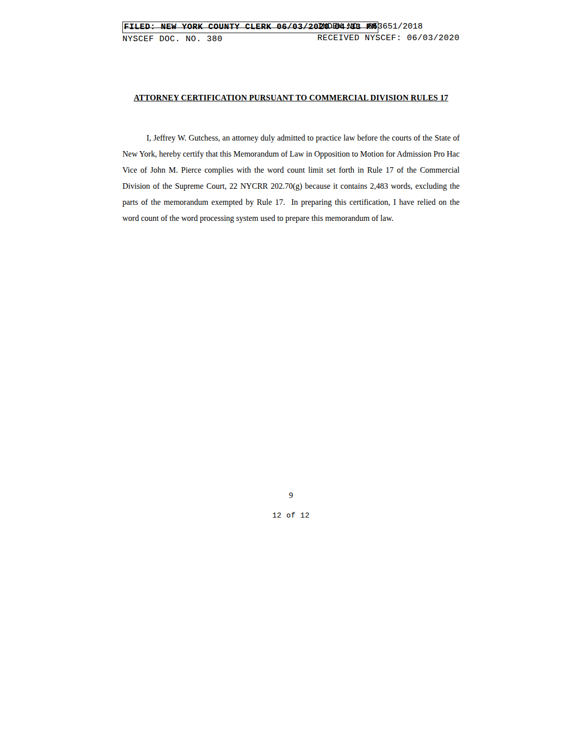FILED: NEW YORK COUNTY CLERK 06/03/2020 04:33 PM
NYSCEF DOC. NO. 380
INDEX NO. 653651/2018
RECEIVED NYSCEF: 06/03/2020
ATTORNEY CERTIFICATION PURSUANT TO COMMERCIAL DIVISION RULES 17
I, Jeffrey W. Gutchess, an attorney duly admitted to practice law before the courts of the State of New York, hereby certify that this Memorandum of Law in Opposition to Motion for Admission Pro Hac Vice of John M. Pierce complies with the word count limit set forth in Rule 17 of the Commercial Division of the Supreme Court, 22 NYCRR 202.70(g) because it contains 2,483 words, excluding the parts of the memorandum exempted by Rule 17. In preparing this certification, I have relied on the word count of the word processing system used to prepare this memorandum of law.
9
12 of 12